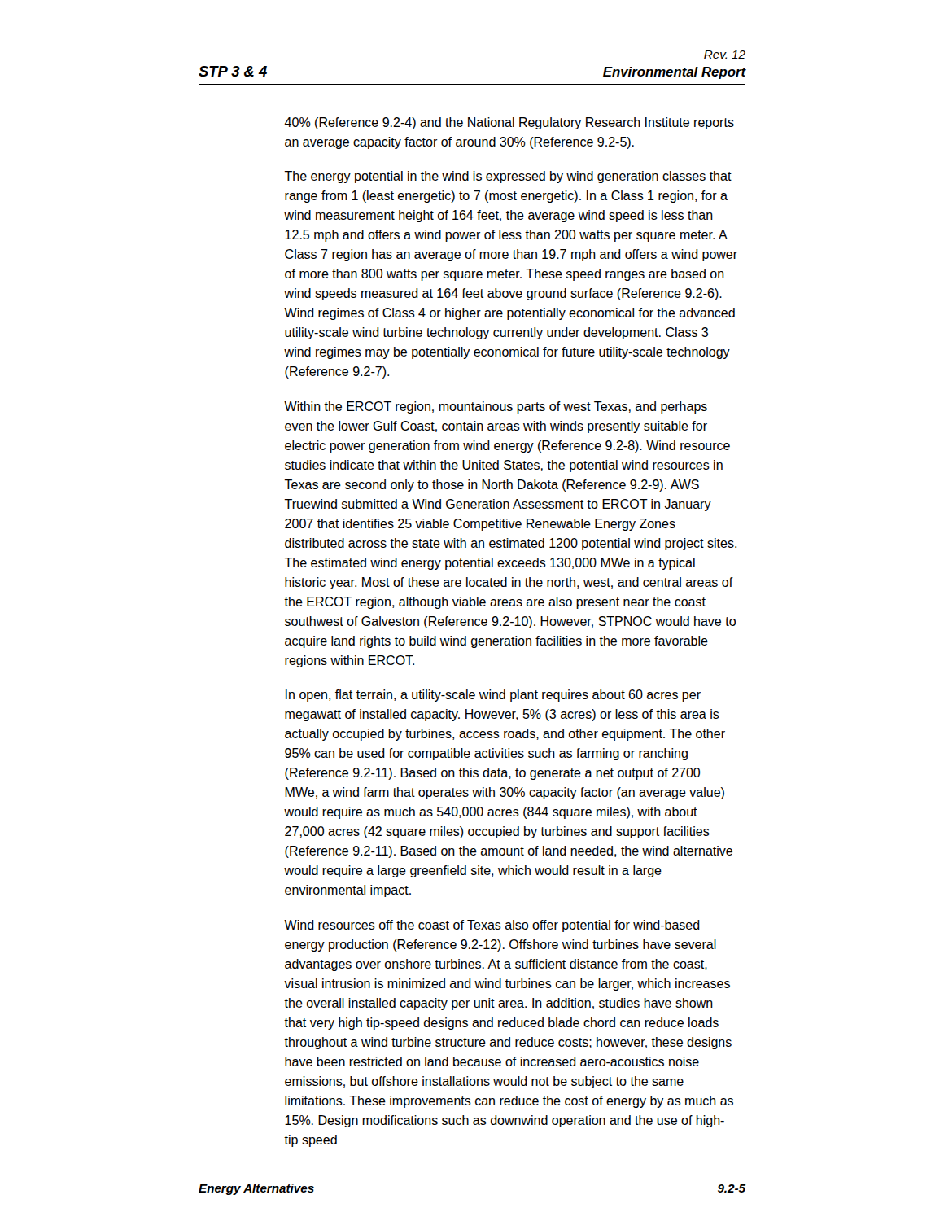Rev. 12
STP 3 & 4 Environmental Report
40% (Reference 9.2-4) and the National Regulatory Research Institute reports an average capacity factor of around 30% (Reference 9.2-5).
The energy potential in the wind is expressed by wind generation classes that range from 1 (least energetic) to 7 (most energetic). In a Class 1 region, for a wind measurement height of 164 feet, the average wind speed is less than 12.5 mph and offers a wind power of less than 200 watts per square meter. A Class 7 region has an average of more than 19.7 mph and offers a wind power of more than 800 watts per square meter. These speed ranges are based on wind speeds measured at 164 feet above ground surface (Reference 9.2-6). Wind regimes of Class 4 or higher are potentially economical for the advanced utility-scale wind turbine technology currently under development. Class 3 wind regimes may be potentially economical for future utility-scale technology (Reference 9.2-7).
Within the ERCOT region, mountainous parts of west Texas, and perhaps even the lower Gulf Coast, contain areas with winds presently suitable for electric power generation from wind energy (Reference 9.2-8). Wind resource studies indicate that within the United States, the potential wind resources in Texas are second only to those in North Dakota (Reference 9.2-9). AWS Truewind submitted a Wind Generation Assessment to ERCOT in January 2007 that identifies 25 viable Competitive Renewable Energy Zones distributed across the state with an estimated 1200 potential wind project sites. The estimated wind energy potential exceeds 130,000 MWe in a typical historic year. Most of these are located in the north, west, and central areas of the ERCOT region, although viable areas are also present near the coast southwest of Galveston (Reference 9.2-10). However, STPNOC would have to acquire land rights to build wind generation facilities in the more favorable regions within ERCOT.
In open, flat terrain, a utility-scale wind plant requires about 60 acres per megawatt of installed capacity. However, 5% (3 acres) or less of this area is actually occupied by turbines, access roads, and other equipment. The other 95% can be used for compatible activities such as farming or ranching (Reference 9.2-11). Based on this data, to generate a net output of 2700 MWe, a wind farm that operates with 30% capacity factor (an average value) would require as much as 540,000 acres (844 square miles), with about 27,000 acres (42 square miles) occupied by turbines and support facilities (Reference 9.2-11). Based on the amount of land needed, the wind alternative would require a large greenfield site, which would result in a large environmental impact.
Wind resources off the coast of Texas also offer potential for wind-based energy production (Reference 9.2-12). Offshore wind turbines have several advantages over onshore turbines. At a sufficient distance from the coast, visual intrusion is minimized and wind turbines can be larger, which increases the overall installed capacity per unit area. In addition, studies have shown that very high tip-speed designs and reduced blade chord can reduce loads throughout a wind turbine structure and reduce costs; however, these designs have been restricted on land because of increased aero-acoustics noise emissions, but offshore installations would not be subject to the same limitations. These improvements can reduce the cost of energy by as much as 15%. Design modifications such as downwind operation and the use of high-tip speed
Energy Alternatives 9.2-5